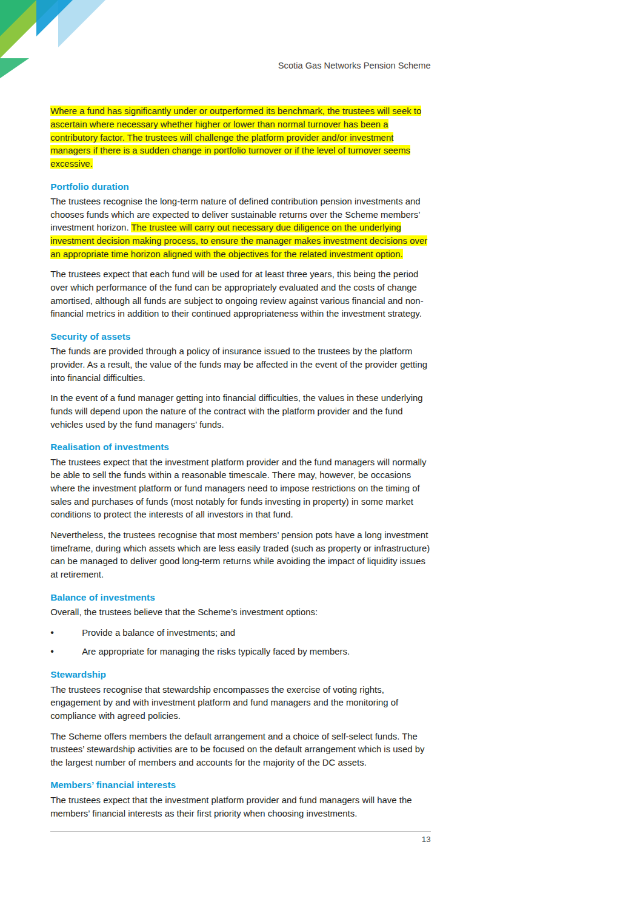Scotia Gas Networks Pension Scheme
Where a fund has significantly under or outperformed its benchmark, the trustees will seek to ascertain where necessary whether higher or lower than normal turnover has been a contributory factor. The trustees will challenge the platform provider and/or investment managers if there is a sudden change in portfolio turnover or if the level of turnover seems excessive.
Portfolio duration
The trustees recognise the long-term nature of defined contribution pension investments and chooses funds which are expected to deliver sustainable returns over the Scheme members’ investment horizon. The trustee will carry out necessary due diligence on the underlying investment decision making process, to ensure the manager makes investment decisions over an appropriate time horizon aligned with the objectives for the related investment option.
The trustees expect that each fund will be used for at least three years, this being the period over which performance of the fund can be appropriately evaluated and the costs of change amortised, although all funds are subject to ongoing review against various financial and non-financial metrics in addition to their continued appropriateness within the investment strategy.
Security of assets
The funds are provided through a policy of insurance issued to the trustees by the platform provider. As a result, the value of the funds may be affected in the event of the provider getting into financial difficulties.
In the event of a fund manager getting into financial difficulties, the values in these underlying funds will depend upon the nature of the contract with the platform provider and the fund vehicles used by the fund managers’ funds.
Realisation of investments
The trustees expect that the investment platform provider and the fund managers will normally be able to sell the funds within a reasonable timescale. There may, however, be occasions where the investment platform or fund managers need to impose restrictions on the timing of sales and purchases of funds (most notably for funds investing in property) in some market conditions to protect the interests of all investors in that fund.
Nevertheless, the trustees recognise that most members’ pension pots have a long investment timeframe, during which assets which are less easily traded (such as property or infrastructure) can be managed to deliver good long-term returns while avoiding the impact of liquidity issues at retirement.
Balance of investments
Overall, the trustees believe that the Scheme’s investment options:
Provide a balance of investments; and
Are appropriate for managing the risks typically faced by members.
Stewardship
The trustees recognise that stewardship encompasses the exercise of voting rights, engagement by and with investment platform and fund managers and the monitoring of compliance with agreed policies.
The Scheme offers members the default arrangement and a choice of self-select funds. The trustees’ stewardship activities are to be focused on the default arrangement which is used by the largest number of members and accounts for the majority of the DC assets.
Members’ financial interests
The trustees expect that the investment platform provider and fund managers will have the members’ financial interests as their first priority when choosing investments.
13